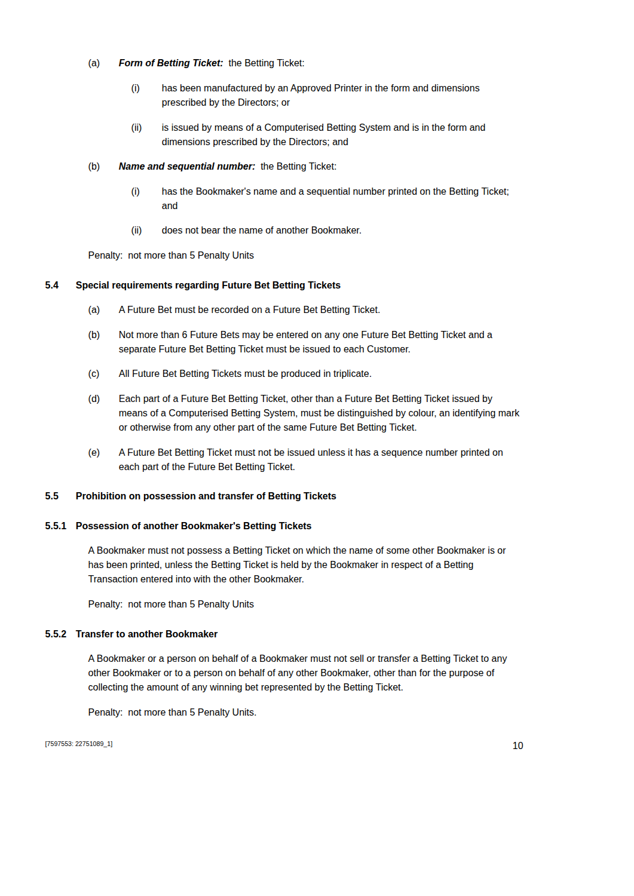(a)
Form of Betting Ticket: the Betting Ticket:
(i)
has been manufactured by an Approved Printer in the form and dimensions prescribed by the Directors; or
(ii)
is issued by means of a Computerised Betting System and is in the form and dimensions prescribed by the Directors; and
(b)
Name and sequential number: the Betting Ticket:
(i)
has the Bookmaker's name and a sequential number printed on the Betting Ticket; and
(ii)
does not bear the name of another Bookmaker.
Penalty: not more than 5 Penalty Units
5.4
Special requirements regarding Future Bet Betting Tickets
(a)
A Future Bet must be recorded on a Future Bet Betting Ticket.
(b)
Not more than 6 Future Bets may be entered on any one Future Bet Betting Ticket and a separate Future Bet Betting Ticket must be issued to each Customer.
(c)
All Future Bet Betting Tickets must be produced in triplicate.
(d)
Each part of a Future Bet Betting Ticket, other than a Future Bet Betting Ticket issued by means of a Computerised Betting System, must be distinguished by colour, an identifying mark or otherwise from any other part of the same Future Bet Betting Ticket.
(e)
A Future Bet Betting Ticket must not be issued unless it has a sequence number printed on each part of the Future Bet Betting Ticket.
5.5
Prohibition on possession and transfer of Betting Tickets
5.5.1
Possession of another Bookmaker's Betting Tickets
A Bookmaker must not possess a Betting Ticket on which the name of some other Bookmaker is or has been printed, unless the Betting Ticket is held by the Bookmaker in respect of a Betting Transaction entered into with the other Bookmaker.
Penalty: not more than 5 Penalty Units
5.5.2
Transfer to another Bookmaker
A Bookmaker or a person on behalf of a Bookmaker must not sell or transfer a Betting Ticket to any other Bookmaker or to a person on behalf of any other Bookmaker, other than for the purpose of collecting the amount of any winning bet represented by the Betting Ticket.
Penalty: not more than 5 Penalty Units.
[7597553: 22751089_1]
10